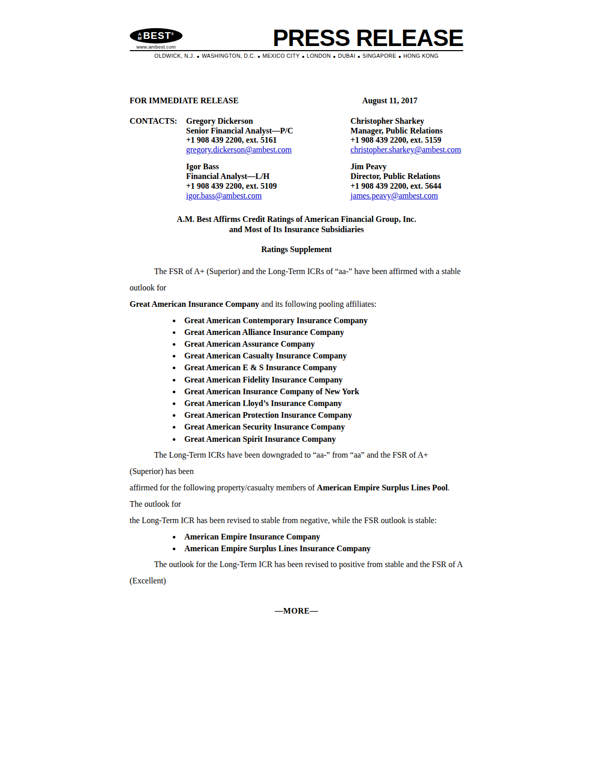AMBEST®
www.ambest.com
PRESS RELEASE
OLDWICK, N.J.●WASHINGTON, D.C.●MEXICO CITY●LONDON●DUBAI●SINGAPORE●HONG KONG
FOR IMMEDIATE RELEASE August 11, 2017
| CONTACTS: | Gregory Dickerson | Christopher Sharkey |
| | Senior Financial Analyst—P/C | Manager, Public Relations |
| | +1 908 439 2200, ext. 5161 | +1 908 439 2200, ext. 5159 |
| | gregory.dickerson@ambest.com | christopher.sharkey@ambest.com |
| | Igor Bass | Jim Peavy |
| | Financial Analyst—L/H | Director, Public Relations |
| | +1 908 439 2200, ext. 5109 | +1 908 439 2200, ext. 5644 |
| | igor.bass@ambest.com | james.peavy@ambest.com |
A.M. Best Affirms Credit Ratings of American Financial Group, Inc.
and Most of Its Insurance Subsidiaries
Ratings Supplement
The FSR of A+ (Superior) and the Long-Term ICRs of “aa-” have been affirmed with a stable outlook for
Great American Insurance Company and its following pooling affiliates:
Great American Contemporary Insurance Company
Great American Alliance Insurance Company
Great American Assurance Company
Great American Casualty Insurance Company
Great American E & S Insurance Company
Great American Fidelity Insurance Company
Great American Insurance Company of New York
Great American Lloyd’s Insurance Company
Great American Protection Insurance Company
Great American Security Insurance Company
Great American Spirit Insurance Company
The Long-Term ICRs have been downgraded to “aa-” from “aa” and the FSR of A+ (Superior) has been
affirmed for the following property/casualty members of American Empire Surplus Lines Pool. The outlook for
the Long-Term ICR has been revised to stable from negative, while the FSR outlook is stable:
American Empire Insurance Company
American Empire Surplus Lines Insurance Company
The outlook for the Long-Term ICR has been revised to positive from stable and the FSR of A (Excellent)
—MORE—